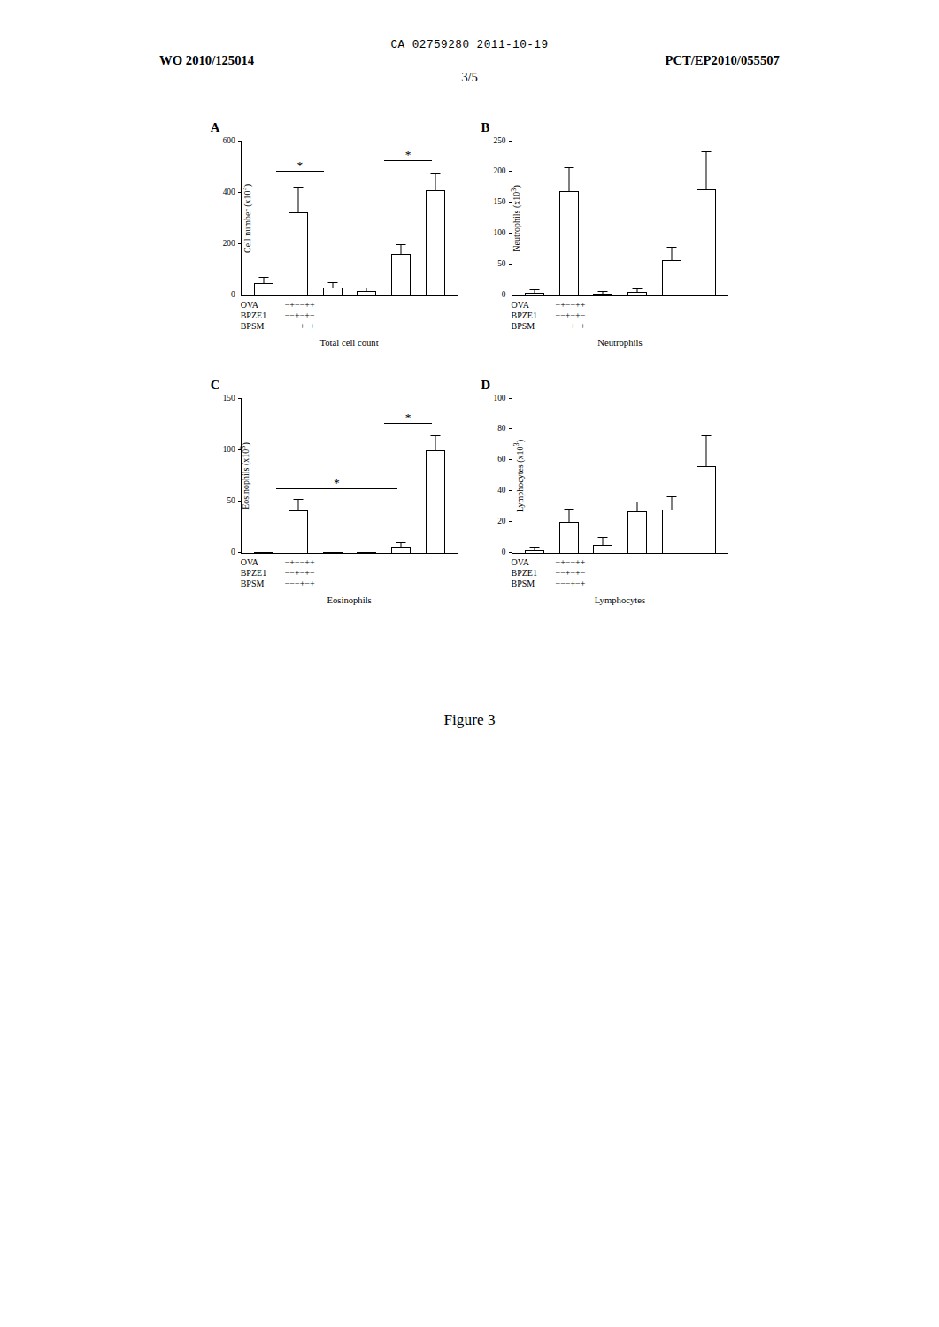CA 02759280 2011-10-19
WO 2010/125014
PCT/EP2010/055507
3/5
A
Cell number (x103)
0
200
400
600
| OVA | − | + | − | − | + | + |
| BPZE1 | − | − | + | − | + | − |
| BPSM | − | − | − | + | − | + |
Total cell count
B
Neutrophils (x103)
0
50
100
150
200
250
| OVA | − | + | − | − | + | + |
| BPZE1 | − | − | + | − | + | − |
| BPSM | − | − | − | + | − | + |
Neutrophils
C
Eosinophils (x103)
0
50
100
150
| OVA | − | + | − | − | + | + |
| BPZE1 | − | − | + | − | + | − |
| BPSM | − | − | − | + | − | + |
Eosinophils
D
Lymphocytes (x103)
0
20
40
60
80
100
| OVA | − | + | − | − | + | + |
| BPZE1 | − | − | + | − | + | − |
| BPSM | − | − | − | + | − | + |
Lymphocytes
Figure 3